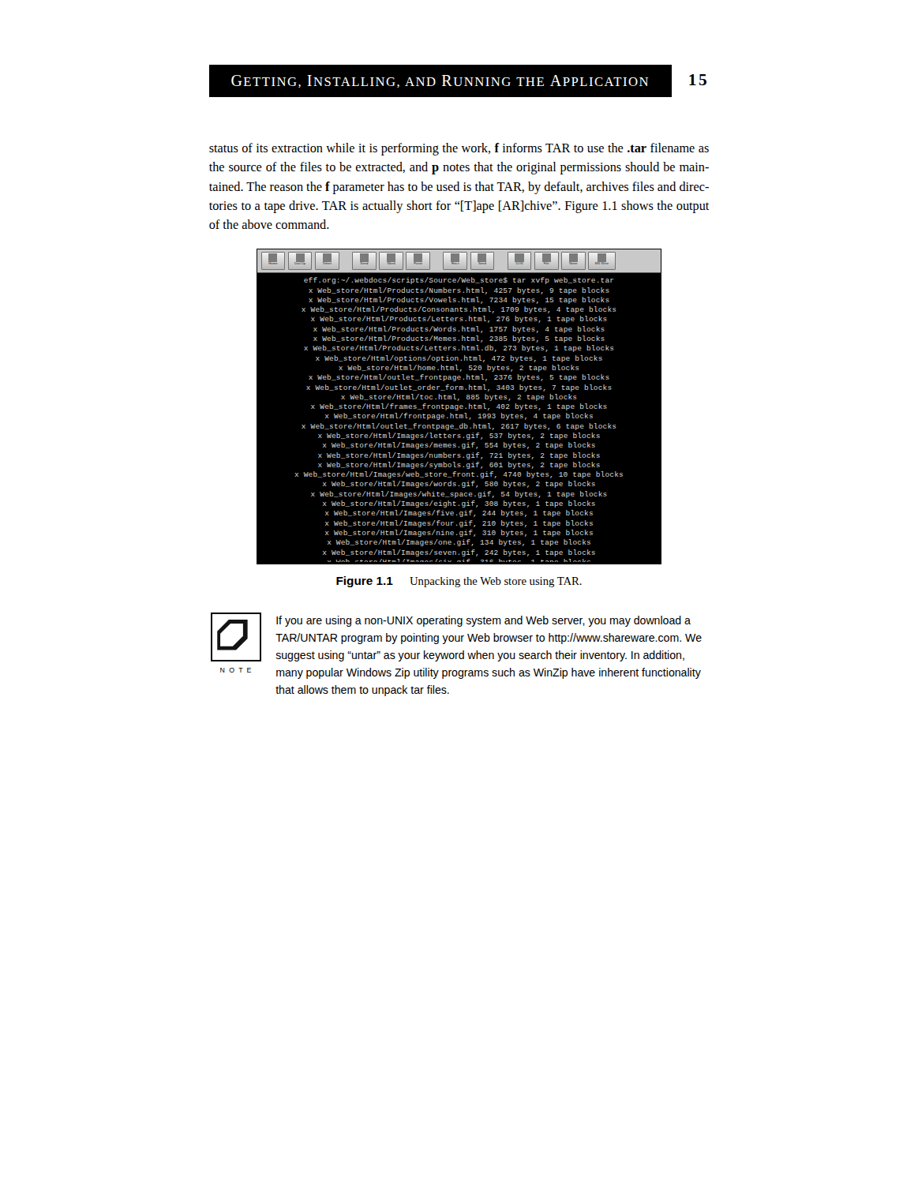GETTING, INSTALLING, AND RUNNING THE APPLICATION
15
status of its extraction while it is performing the work, f informs TAR to use the .tar filename as the source of the files to be extracted, and p notes that the original permissions should be maintained. The reason the f parameter has to be used is that TAR, by default, archives files and directories to a tape drive. TAR is actually short for “[T]ape [AR]chive”. Figure 1.1 shows the output of the above command.
Home
Dial Up
Telnet
Send
Word
Paste
Recv
Send
DOS
File
None
MS Write
eff.org:~/.webdocs/scripts/Source/Web_store$ tar xvfp web_store.tar x Web_store/Html/Products/Numbers.html, 4257 bytes, 9 tape blocks x Web_store/Html/Products/Vowels.html, 7234 bytes, 15 tape blocks x Web_store/Html/Products/Consonants.html, 1709 bytes, 4 tape blocks x Web_store/Html/Products/Letters.html, 276 bytes, 1 tape blocks x Web_store/Html/Products/Words.html, 1757 bytes, 4 tape blocks x Web_store/Html/Products/Memes.html, 2385 bytes, 5 tape blocks x Web_store/Html/Products/Letters.html.db, 273 bytes, 1 tape blocks x Web_store/Html/options/option.html, 472 bytes, 1 tape blocks x Web_store/Html/home.html, 520 bytes, 2 tape blocks x Web_store/Html/outlet_frontpage.html, 2376 bytes, 5 tape blocks x Web_store/Html/outlet_order_form.html, 3403 bytes, 7 tape blocks x Web_store/Html/toc.html, 885 bytes, 2 tape blocks x Web_store/Html/frames_frontpage.html, 402 bytes, 1 tape blocks x Web_store/Html/frontpage.html, 1993 bytes, 4 tape blocks x Web_store/Html/outlet_frontpage_db.html, 2617 bytes, 6 tape blocks x Web_store/Html/Images/letters.gif, 537 bytes, 2 tape blocks x Web_store/Html/Images/memes.gif, 554 bytes, 2 tape blocks x Web_store/Html/Images/numbers.gif, 721 bytes, 2 tape blocks x Web_store/Html/Images/symbols.gif, 601 bytes, 2 tape blocks x Web_store/Html/Images/web_store_front.gif, 4740 bytes, 10 tape blocks x Web_store/Html/Images/words.gif, 580 bytes, 2 tape blocks x Web_store/Html/Images/white_space.gif, 54 bytes, 1 tape blocks x Web_store/Html/Images/eight.gif, 308 bytes, 1 tape blocks x Web_store/Html/Images/five.gif, 244 bytes, 1 tape blocks x Web_store/Html/Images/four.gif, 210 bytes, 1 tape blocks x Web_store/Html/Images/nine.gif, 310 bytes, 1 tape blocks x Web_store/Html/Images/one.gif, 134 bytes, 1 tape blocks x Web_store/Html/Images/seven.gif, 242 bytes, 1 tape blocks x Web_store/Html/Images/six.gif, 316 bytes, 1 tape blocks
Figure 1.1 Unpacking the Web store using TAR.
N O T E
If you are using a non-UNIX operating system and Web server, you may download a TAR/UNTAR program by pointing your Web browser to http://www.shareware.com. We suggest using “untar” as your keyword when you search their inventory. In addition, many popular Windows Zip utility programs such as WinZip have inherent functionality that allows them to unpack tar files.